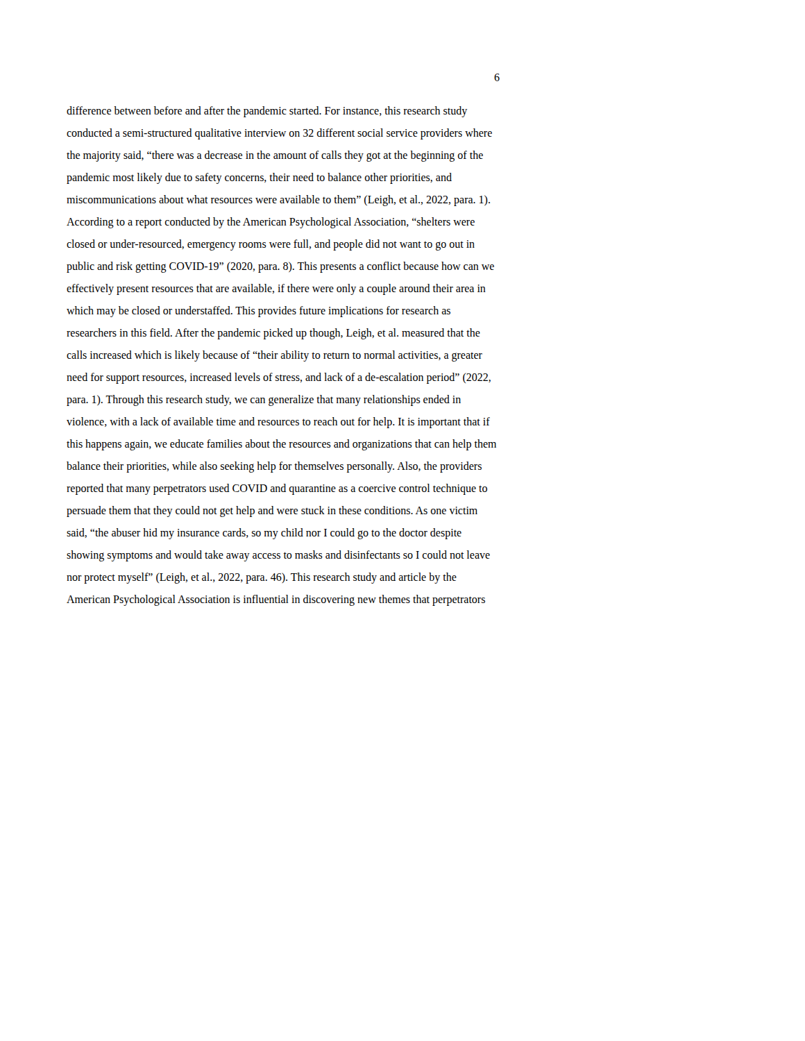6
difference between before and after the pandemic started. For instance, this research study conducted a semi-structured qualitative interview on 32 different social service providers where the majority said, “there was a decrease in the amount of calls they got at the beginning of the pandemic most likely due to safety concerns, their need to balance other priorities, and miscommunications about what resources were available to them” (Leigh, et al., 2022, para. 1). According to a report conducted by the American Psychological Association, “shelters were closed or under-resourced, emergency rooms were full, and people did not want to go out in public and risk getting COVID-19” (2020, para. 8). This presents a conflict because how can we effectively present resources that are available, if there were only a couple around their area in which may be closed or understaffed. This provides future implications for research as researchers in this field. After the pandemic picked up though, Leigh, et al. measured that the calls increased which is likely because of “their ability to return to normal activities, a greater need for support resources, increased levels of stress, and lack of a de-escalation period” (2022, para. 1). Through this research study, we can generalize that many relationships ended in violence, with a lack of available time and resources to reach out for help. It is important that if this happens again, we educate families about the resources and organizations that can help them balance their priorities, while also seeking help for themselves personally. Also, the providers reported that many perpetrators used COVID and quarantine as a coercive control technique to persuade them that they could not get help and were stuck in these conditions. As one victim said, “the abuser hid my insurance cards, so my child nor I could go to the doctor despite showing symptoms and would take away access to masks and disinfectants so I could not leave nor protect myself” (Leigh, et al., 2022, para. 46). This research study and article by the American Psychological Association is influential in discovering new themes that perpetrators